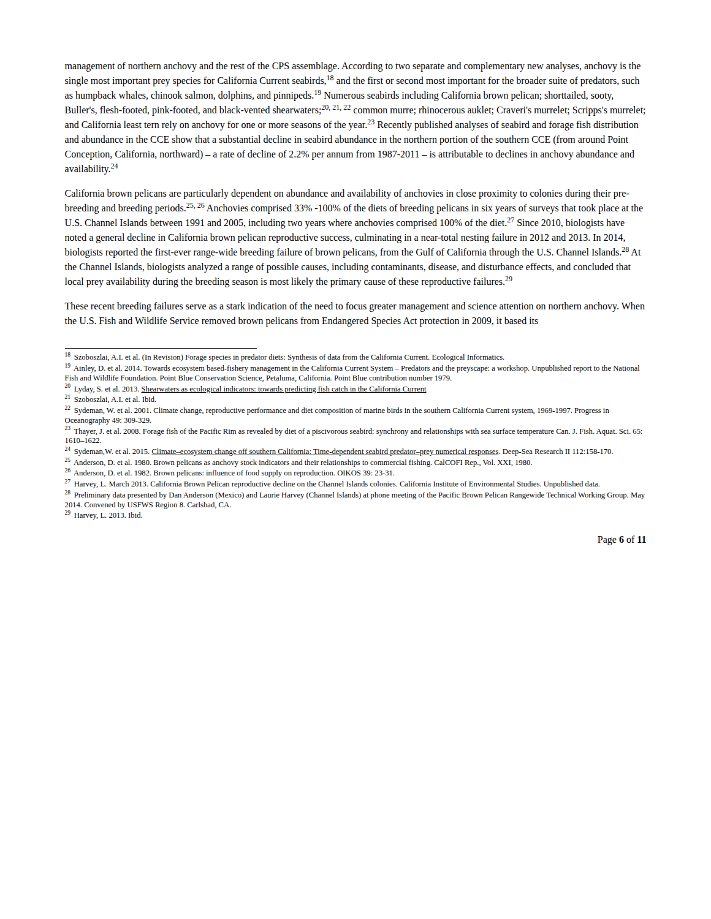management of northern anchovy and the rest of the CPS assemblage. According to two separate and complementary new analyses, anchovy is the single most important prey species for California Current seabirds,18 and the first or second most important for the broader suite of predators, such as humpback whales, chinook salmon, dolphins, and pinnipeds.19 Numerous seabirds including California brown pelican; shorttailed, sooty, Buller's, flesh-footed, pink-footed, and black-vented shearwaters;20, 21, 22 common murre; rhinocerous auklet; Craveri's murrelet; Scripps's murrelet; and California least tern rely on anchovy for one or more seasons of the year.23 Recently published analyses of seabird and forage fish distribution and abundance in the CCE show that a substantial decline in seabird abundance in the northern portion of the southern CCE (from around Point Conception, California, northward) – a rate of decline of 2.2% per annum from 1987-2011 – is attributable to declines in anchovy abundance and availability.24
California brown pelicans are particularly dependent on abundance and availability of anchovies in close proximity to colonies during their pre-breeding and breeding periods.25, 26 Anchovies comprised 33% -100% of the diets of breeding pelicans in six years of surveys that took place at the U.S. Channel Islands between 1991 and 2005, including two years where anchovies comprised 100% of the diet.27 Since 2010, biologists have noted a general decline in California brown pelican reproductive success, culminating in a near-total nesting failure in 2012 and 2013. In 2014, biologists reported the first-ever range-wide breeding failure of brown pelicans, from the Gulf of California through the U.S. Channel Islands.28 At the Channel Islands, biologists analyzed a range of possible causes, including contaminants, disease, and disturbance effects, and concluded that local prey availability during the breeding season is most likely the primary cause of these reproductive failures.29
These recent breeding failures serve as a stark indication of the need to focus greater management and science attention on northern anchovy. When the U.S. Fish and Wildlife Service removed brown pelicans from Endangered Species Act protection in 2009, it based its
18 Szoboszlai, A.I. et al. (In Revision) Forage species in predator diets: Synthesis of data from the California Current. Ecological Informatics.
19 Ainley, D. et al. 2014. Towards ecosystem based-fishery management in the California Current System – Predators and the preyscape: a workshop. Unpublished report to the National Fish and Wildlife Foundation. Point Blue Conservation Science, Petaluma, California. Point Blue contribution number 1979.
20 Lyday, S. et al. 2013. Shearwaters as ecological indicators: towards predicting fish catch in the California Current
21 Szoboszlai, A.I. et al. Ibid.
22 Sydeman, W. et al. 2001. Climate change, reproductive performance and diet composition of marine birds in the southern California Current system, 1969-1997. Progress in Oceanography 49: 309-329.
23 Thayer, J. et al. 2008. Forage fish of the Pacific Rim as revealed by diet of a piscivorous seabird: synchrony and relationships with sea surface temperature Can. J. Fish. Aquat. Sci. 65: 1610–1622.
24 Sydeman,W. et al. 2015. Climate–ecosystem change off southern California: Time-dependent seabird predator–prey numerical responses. Deep-Sea Research II 112:158-170.
25 Anderson, D. et al. 1980. Brown pelicans as anchovy stock indicators and their relationships to commercial fishing. CalCOFI Rep., Vol. XXI, 1980.
26 Anderson, D. et al. 1982. Brown pelicans: influence of food supply on reproduction. OIKOS 39: 23-31.
27 Harvey, L. March 2013. California Brown Pelican reproductive decline on the Channel Islands colonies. California Institute of Environmental Studies. Unpublished data.
28 Preliminary data presented by Dan Anderson (Mexico) and Laurie Harvey (Channel Islands) at phone meeting of the Pacific Brown Pelican Rangewide Technical Working Group. May 2014. Convened by USFWS Region 8. Carlsbad, CA.
29 Harvey, L. 2013. Ibid.
Page 6 of 11